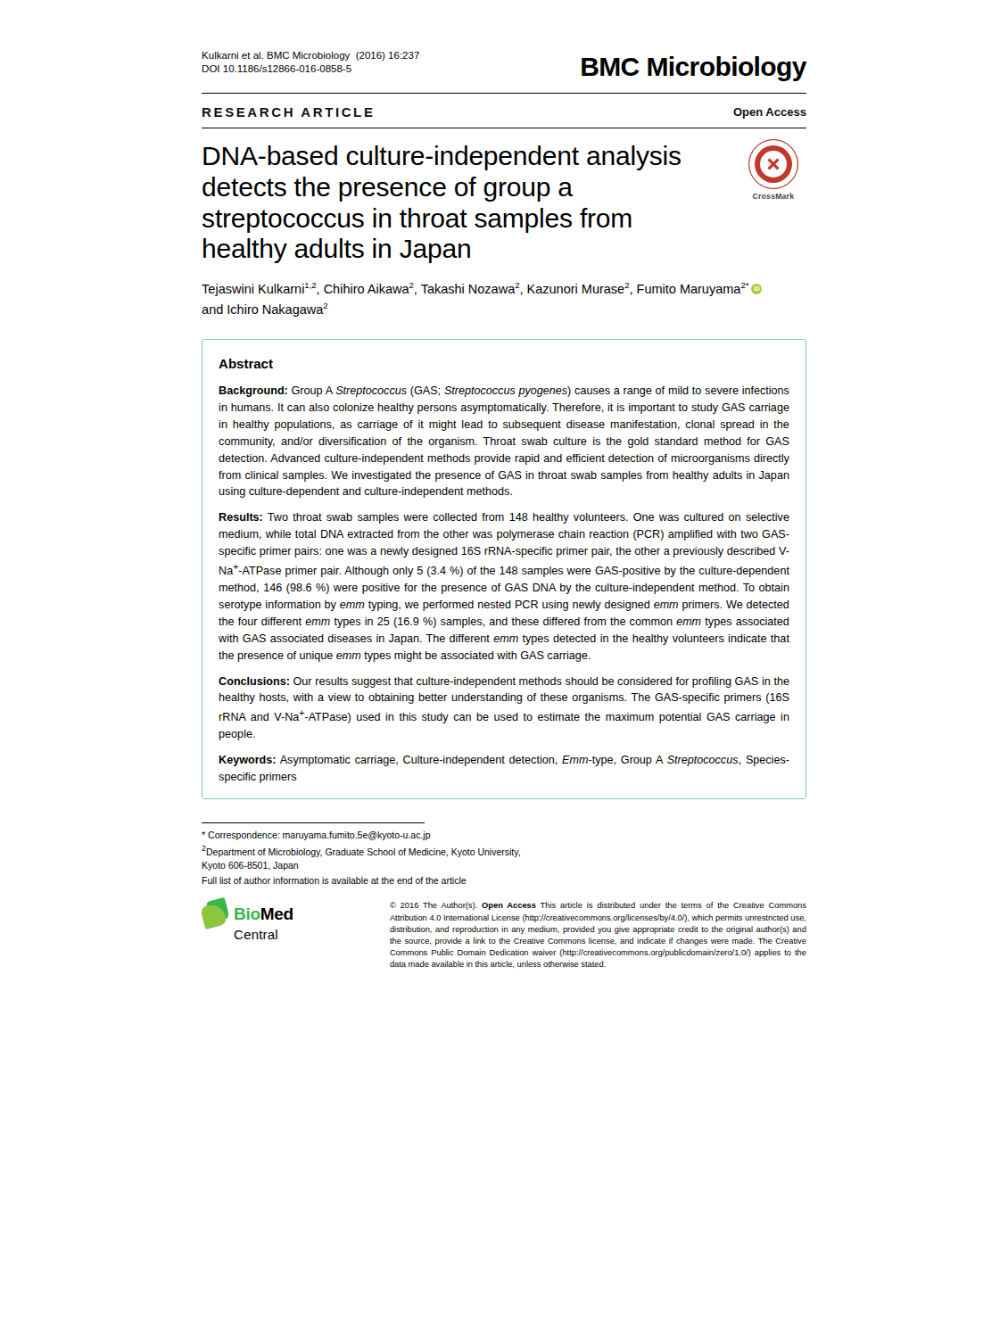Kulkarni et al. BMC Microbiology (2016) 16:237
DOI 10.1186/s12866-016-0858-5
BMC Microbiology
RESEARCH ARTICLE
Open Access
CrossMark
DNA-based culture-independent analysis detects the presence of group a streptococcus in throat samples from healthy adults in Japan
Tejaswini Kulkarni1,2, Chihiro Aikawa2, Takashi Nozawa2, Kazunori Murase2, Fumito Maruyama2*
and Ichiro Nakagawa2
Abstract
Background: Group A Streptococcus (GAS; Streptococcus pyogenes) causes a range of mild to severe infections in humans. It can also colonize healthy persons asymptomatically. Therefore, it is important to study GAS carriage in healthy populations, as carriage of it might lead to subsequent disease manifestation, clonal spread in the community, and/or diversification of the organism. Throat swab culture is the gold standard method for GAS detection. Advanced culture-independent methods provide rapid and efficient detection of microorganisms directly from clinical samples. We investigated the presence of GAS in throat swab samples from healthy adults in Japan using culture-dependent and culture-independent methods.
Results: Two throat swab samples were collected from 148 healthy volunteers. One was cultured on selective medium, while total DNA extracted from the other was polymerase chain reaction (PCR) amplified with two GAS-specific primer pairs: one was a newly designed 16S rRNA-specific primer pair, the other a previously described V-Na+-ATPase primer pair. Although only 5 (3.4 %) of the 148 samples were GAS-positive by the culture-dependent method, 146 (98.6 %) were positive for the presence of GAS DNA by the culture-independent method. To obtain serotype information by emm typing, we performed nested PCR using newly designed emm primers. We detected the four different emm types in 25 (16.9 %) samples, and these differed from the common emm types associated with GAS associated diseases in Japan. The different emm types detected in the healthy volunteers indicate that the presence of unique emm types might be associated with GAS carriage.
Conclusions: Our results suggest that culture-independent methods should be considered for profiling GAS in the healthy hosts, with a view to obtaining better understanding of these organisms. The GAS-specific primers (16S rRNA and V-Na+-ATPase) used in this study can be used to estimate the maximum potential GAS carriage in people.
Keywords: Asymptomatic carriage, Culture-independent detection, Emm-type, Group A Streptococcus, Species-specific primers
* Correspondence: maruyama.fumito.5e@kyoto-u.ac.jp
2Department of Microbiology, Graduate School of Medicine, Kyoto University,
Kyoto 606-8501, Japan
Full list of author information is available at the end of the article
Bio Med
Central
© 2016 The Author(s). Open Access This article is distributed under the terms of the Creative Commons Attribution 4.0 International License (http://creativecommons.org/licenses/by/4.0/), which permits unrestricted use, distribution, and reproduction in any medium, provided you give appropriate credit to the original author(s) and the source, provide a link to the Creative Commons license, and indicate if changes were made. The Creative Commons Public Domain Dedication waiver (http://creativecommons.org/publicdomain/zero/1.0/) applies to the data made available in this article, unless otherwise stated.